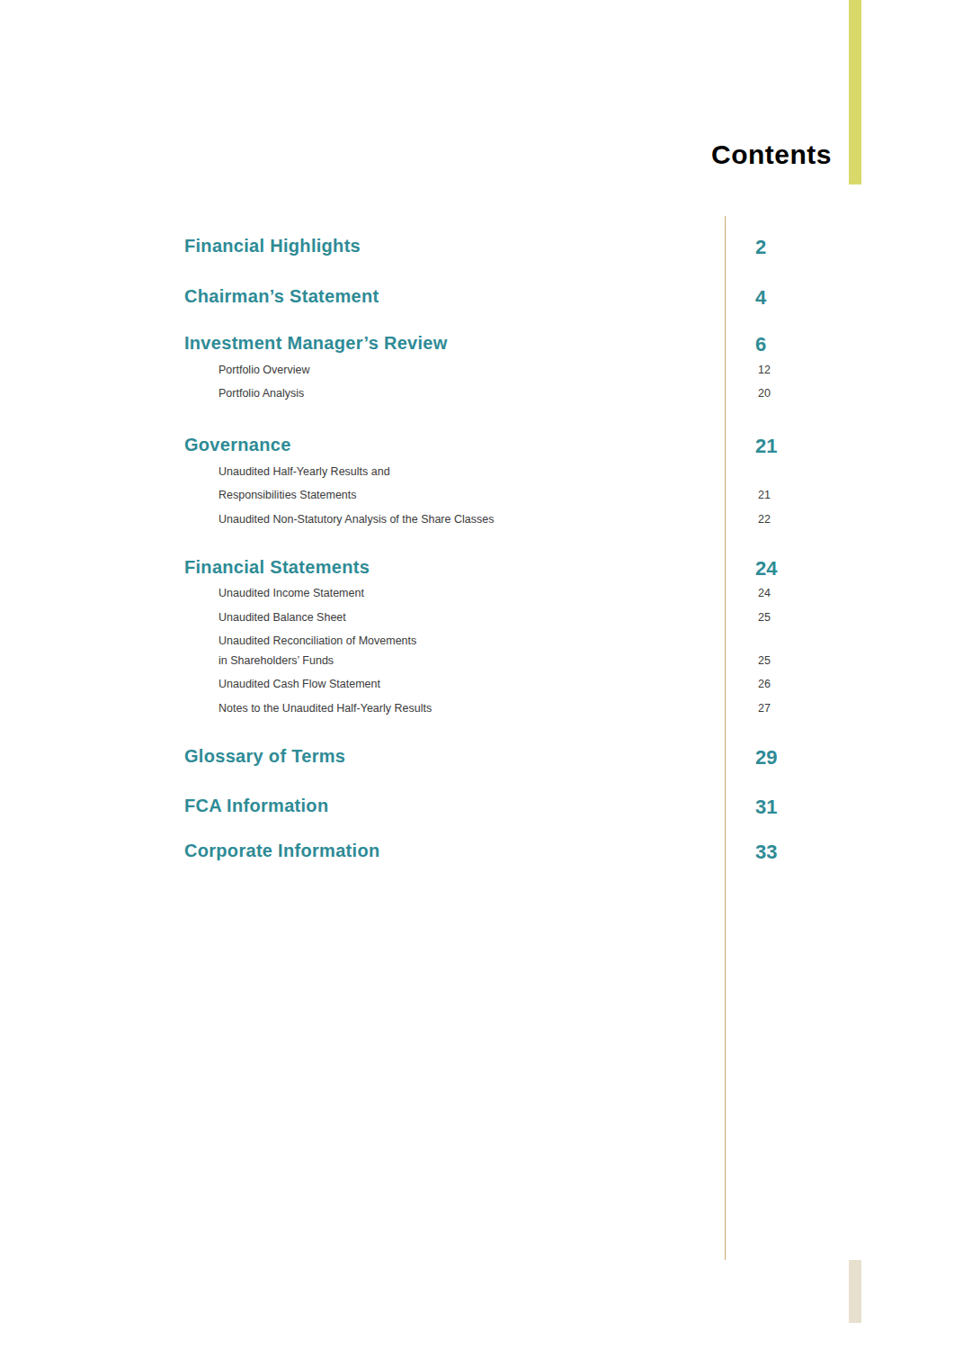Contents
Financial Highlights 2
Chairman’s Statement 4
Investment Manager’s Review 6
Portfolio Overview 12
Portfolio Analysis 20
Governance 21
Unaudited Half-Yearly Results and
Responsibilities Statements 21
Unaudited Non-Statutory Analysis of the Share Classes 22
Financial Statements 24
Unaudited Income Statement 24
Unaudited Balance Sheet 25
Unaudited Reconciliation of Movements
in Shareholders’ Funds 25
Unaudited Cash Flow Statement 26
Notes to the Unaudited Half-Yearly Results 27
Glossary of Terms 29
FCA Information 31
Corporate Information 33